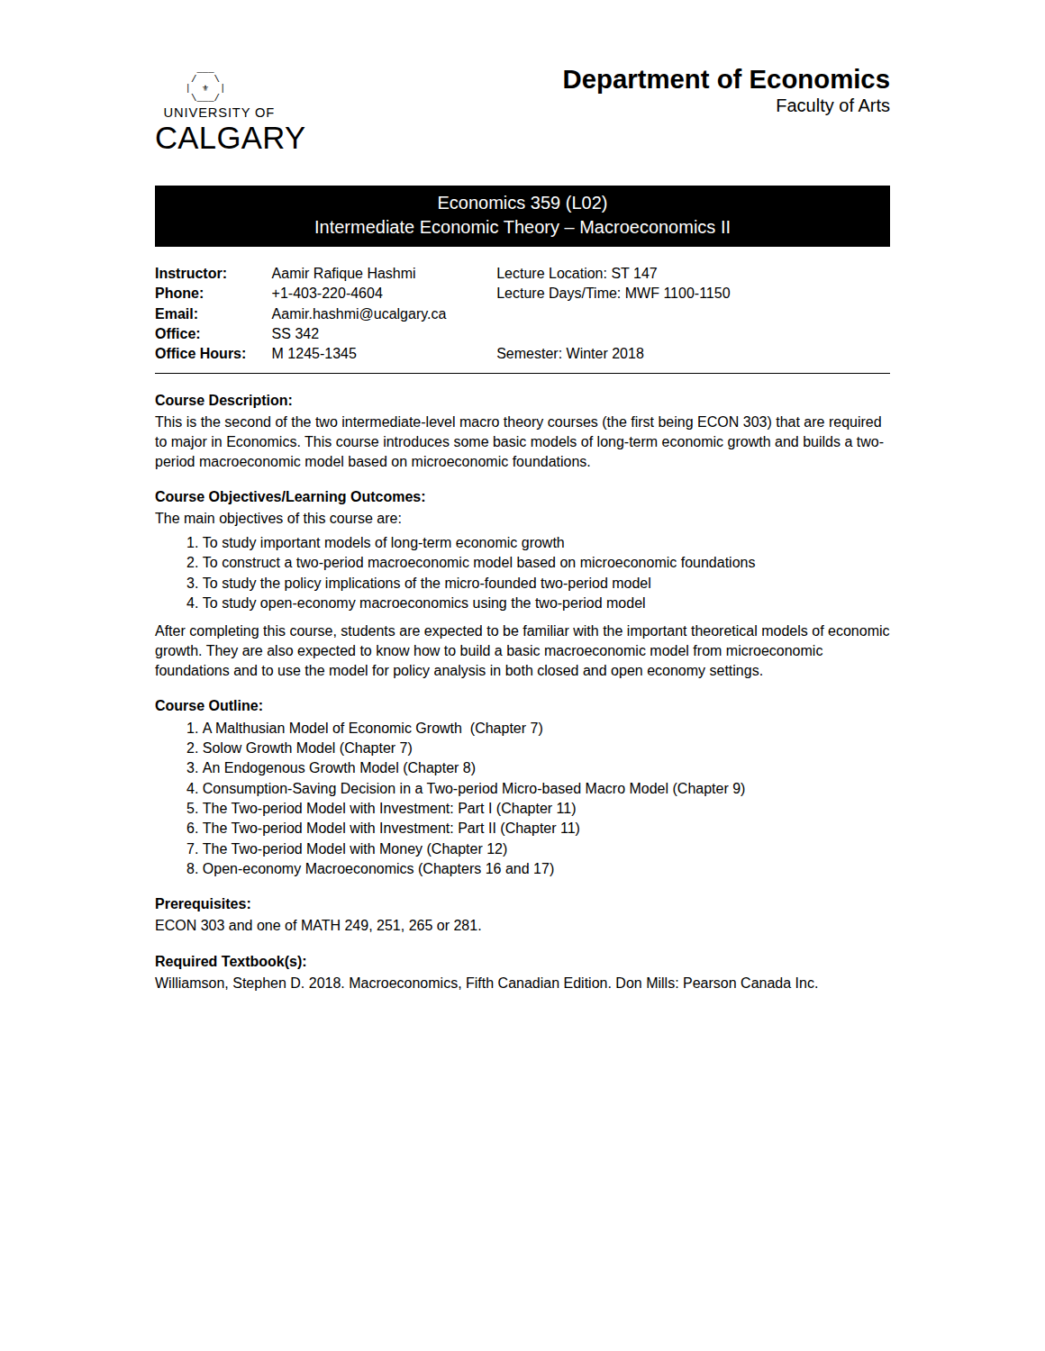___ / \ | ⚜ | \___/
UNIVERSITY OF
CALGARY
Department of Economics
Faculty of Arts
Economics 359 (L02)
Intermediate Economic Theory – Macroeconomics II
| Instructor: | Aamir Rafique Hashmi | Lecture Location: ST 147 |
| Phone: | +1-403-220-4604 | Lecture Days/Time: MWF 1100-1150 |
| Email: | Aamir.hashmi@ucalgary.ca | |
| Office: | SS 342 | |
| Office Hours: | M 1245-1345 | Semester: Winter 2018 |
Course Description:
This is the second of the two intermediate-level macro theory courses (the first being ECON 303) that are required to major in Economics. This course introduces some basic models of long-term economic growth and builds a two-period macroeconomic model based on microeconomic foundations.
Course Objectives/Learning Outcomes:
The main objectives of this course are:
To study important models of long-term economic growth
To construct a two-period macroeconomic model based on microeconomic foundations
To study the policy implications of the micro-founded two-period model
To study open-economy macroeconomics using the two-period model
After completing this course, students are expected to be familiar with the important theoretical models of economic growth. They are also expected to know how to build a basic macroeconomic model from microeconomic foundations and to use the model for policy analysis in both closed and open economy settings.
Course Outline:
A Malthusian Model of Economic Growth (Chapter 7)
Solow Growth Model (Chapter 7)
An Endogenous Growth Model (Chapter 8)
Consumption-Saving Decision in a Two-period Micro-based Macro Model (Chapter 9)
The Two-period Model with Investment: Part I (Chapter 11)
The Two-period Model with Investment: Part II (Chapter 11)
The Two-period Model with Money (Chapter 12)
Open-economy Macroeconomics (Chapters 16 and 17)
Prerequisites:
ECON 303 and one of MATH 249, 251, 265 or 281.
Required Textbook(s):
Williamson, Stephen D. 2018. Macroeconomics, Fifth Canadian Edition. Don Mills: Pearson Canada Inc.